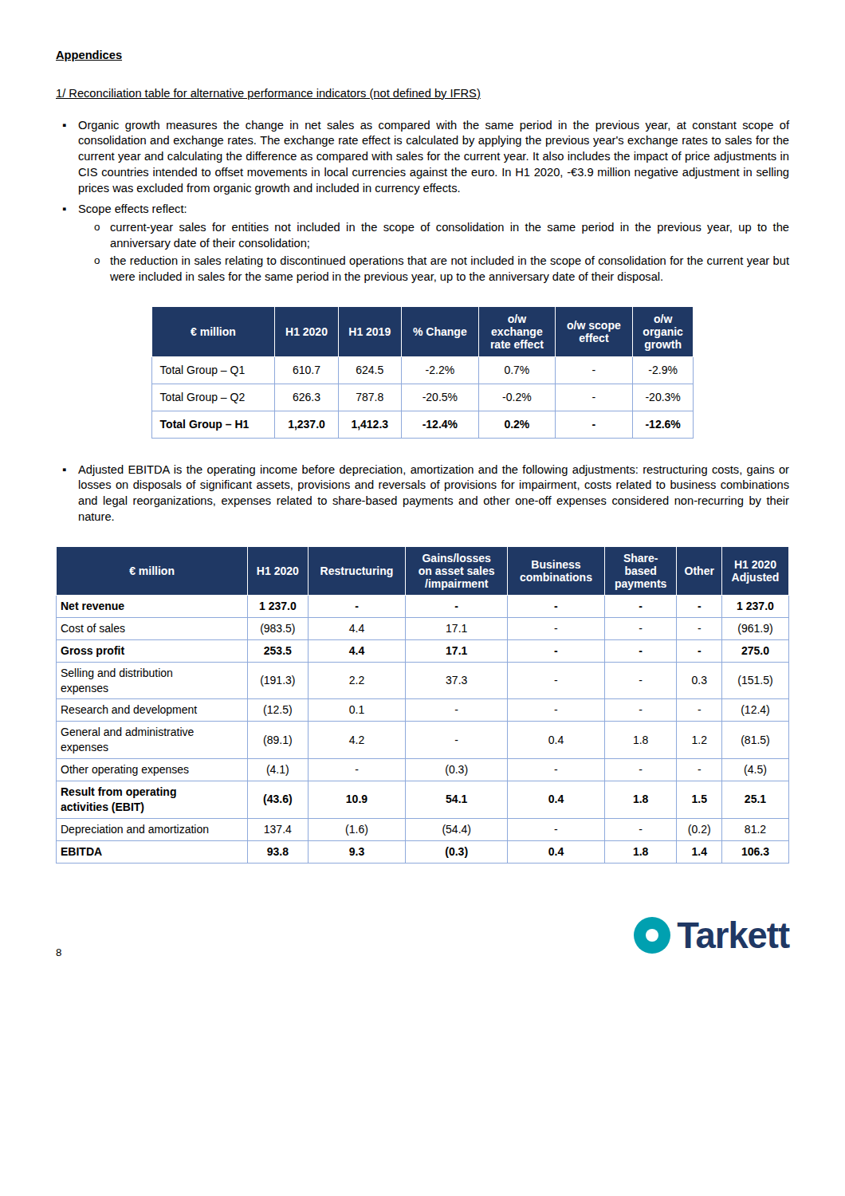Appendices
1/ Reconciliation table for alternative performance indicators (not defined by IFRS)
Organic growth measures the change in net sales as compared with the same period in the previous year, at constant scope of consolidation and exchange rates. The exchange rate effect is calculated by applying the previous year's exchange rates to sales for the current year and calculating the difference as compared with sales for the current year. It also includes the impact of price adjustments in CIS countries intended to offset movements in local currencies against the euro. In H1 2020, -€3.9 million negative adjustment in selling prices was excluded from organic growth and included in currency effects.
Scope effects reflect:
current-year sales for entities not included in the scope of consolidation in the same period in the previous year, up to the anniversary date of their consolidation;
the reduction in sales relating to discontinued operations that are not included in the scope of consolidation for the current year but were included in sales for the same period in the previous year, up to the anniversary date of their disposal.
| € million | H1 2020 | H1 2019 | % Change | o/w exchange rate effect | o/w scope effect | o/w organic growth |
| --- | --- | --- | --- | --- | --- | --- |
| Total Group – Q1 | 610.7 | 624.5 | -2.2% | 0.7% | - | -2.9% |
| Total Group – Q2 | 626.3 | 787.8 | -20.5% | -0.2% | - | -20.3% |
| Total Group – H1 | 1,237.0 | 1,412.3 | -12.4% | 0.2% | - | -12.6% |
Adjusted EBITDA is the operating income before depreciation, amortization and the following adjustments: restructuring costs, gains or losses on disposals of significant assets, provisions and reversals of provisions for impairment, costs related to business combinations and legal reorganizations, expenses related to share-based payments and other one-off expenses considered non-recurring by their nature.
| € million | H1 2020 | Restructuring | Gains/losses on asset sales /impairment | Business combinations | Share- based payments | Other | H1 2020 Adjusted |
| --- | --- | --- | --- | --- | --- | --- | --- |
| Net revenue | 1 237.0 | - | - | - | - | - | 1 237.0 |
| Cost of sales | (983.5) | 4.4 | 17.1 | - | - | - | (961.9) |
| Gross profit | 253.5 | 4.4 | 17.1 | - | - | - | 275.0 |
| Selling and distribution expenses | (191.3) | 2.2 | 37.3 | - | - | 0.3 | (151.5) |
| Research and development | (12.5) | 0.1 | - | - | - | - | (12.4) |
| General and administrative expenses | (89.1) | 4.2 | - | 0.4 | 1.8 | 1.2 | (81.5) |
| Other operating expenses | (4.1) | - | (0.3) | - | - | - | (4.5) |
| Result from operating activities (EBIT) | (43.6) | 10.9 | 54.1 | 0.4 | 1.8 | 1.5 | 25.1 |
| Depreciation and amortization | 137.4 | (1.6) | (54.4) | - | - | (0.2) | 81.2 |
| EBITDA | 93.8 | 9.3 | (0.3) | 0.4 | 1.8 | 1.4 | 106.3 |
8
Tarkett